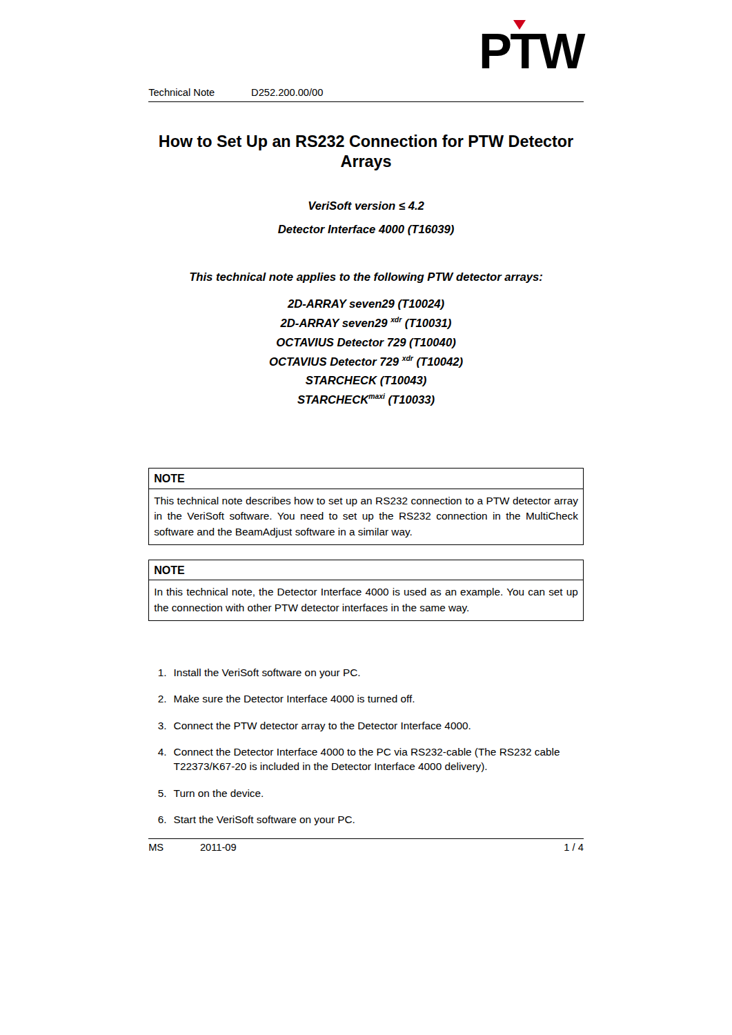P TW
Technical Note D252.200.00/00
How to Set Up an RS232 Connection for PTW Detector Arrays
VeriSoft version ≤ 4.2
Detector Interface 4000 (T16039)
This technical note applies to the following PTW detector arrays:
2D-ARRAY seven29 (T10024)
2D-ARRAY seven29 xdr (T10031)
OCTAVIUS Detector 729 (T10040)
OCTAVIUS Detector 729 xdr (T10042)
STARCHECK (T10043)
STARCHECKmaxi (T10033)
NOTE
This technical note describes how to set up an RS232 connection to a PTW detector array in the VeriSoft software. You need to set up the RS232 connection in the MultiCheck software and the BeamAdjust software in a similar way.
NOTE
In this technical note, the Detector Interface 4000 is used as an example. You can set up the connection with other PTW detector interfaces in the same way.
Install the VeriSoft software on your PC.
Make sure the Detector Interface 4000 is turned off.
Connect the PTW detector array to the Detector Interface 4000.
Connect the Detector Interface 4000 to the PC via RS232-cable (The RS232 cable T22373/K67-20 is included in the Detector Interface 4000 delivery).
Turn on the device.
Start the VeriSoft software on your PC.
MS 2011-09 1 / 4